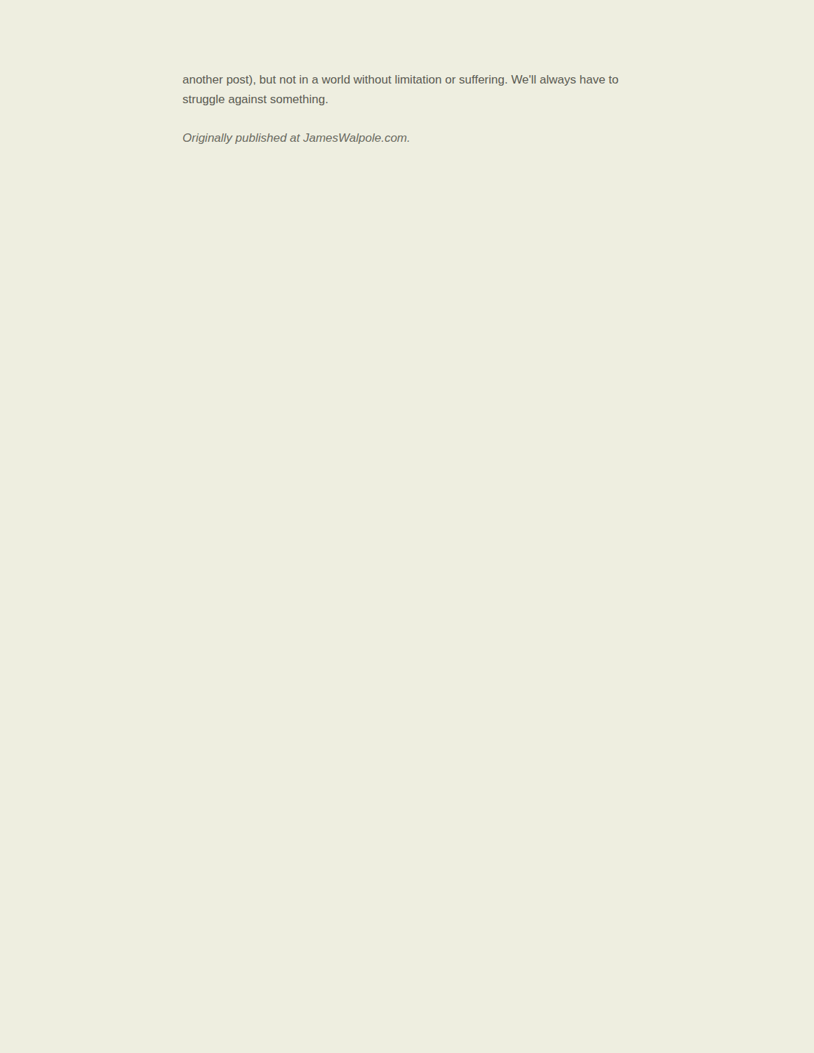another post), but not in a world without limitation or suffering. We'll always have to struggle against something.
Originally published at JamesWalpole.com.